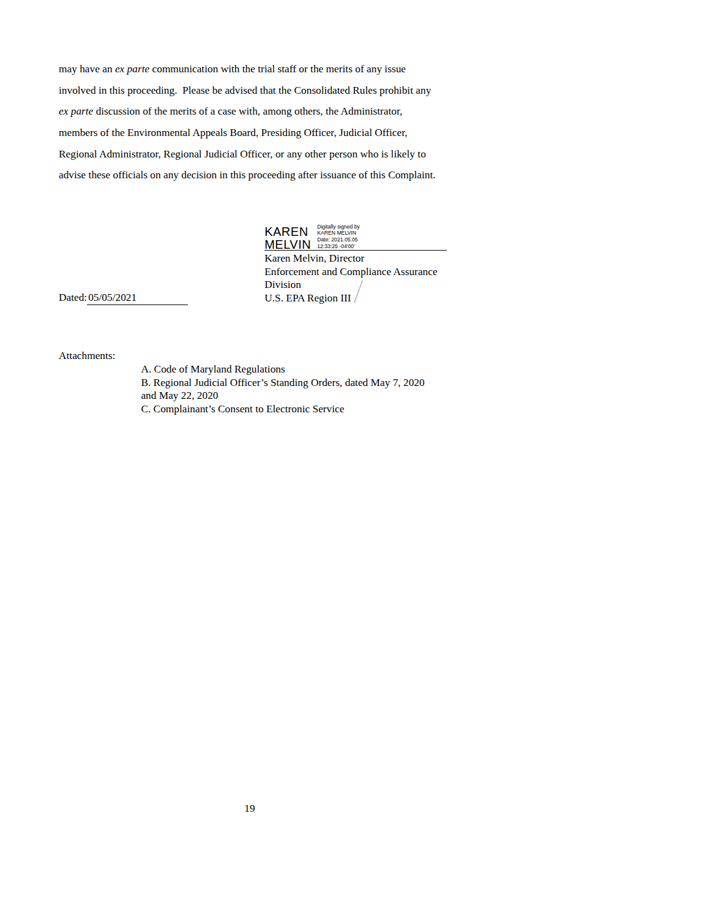may have an ex parte communication with the trial staff or the merits of any issue involved in this proceeding. Please be advised that the Consolidated Rules prohibit any ex parte discussion of the merits of a case with, among others, the Administrator, members of the Environmental Appeals Board, Presiding Officer, Judicial Officer, Regional Administrator, Regional Judicial Officer, or any other person who is likely to advise these officials on any decision in this proceeding after issuance of this Complaint.
Dated:05/05/2021
KAREN
MELVIN Digitally signed by
KAREN MELVIN
Date: 2021.05.05
12:33:25 -04'00'
Karen Melvin, Director
Enforcement and Compliance Assurance Division
U.S. EPA Region III
Attachments:
A. Code of Maryland Regulations
B. Regional Judicial Officer’s Standing Orders, dated May 7, 2020
and May 22, 2020
C. Complainant’s Consent to Electronic Service
19